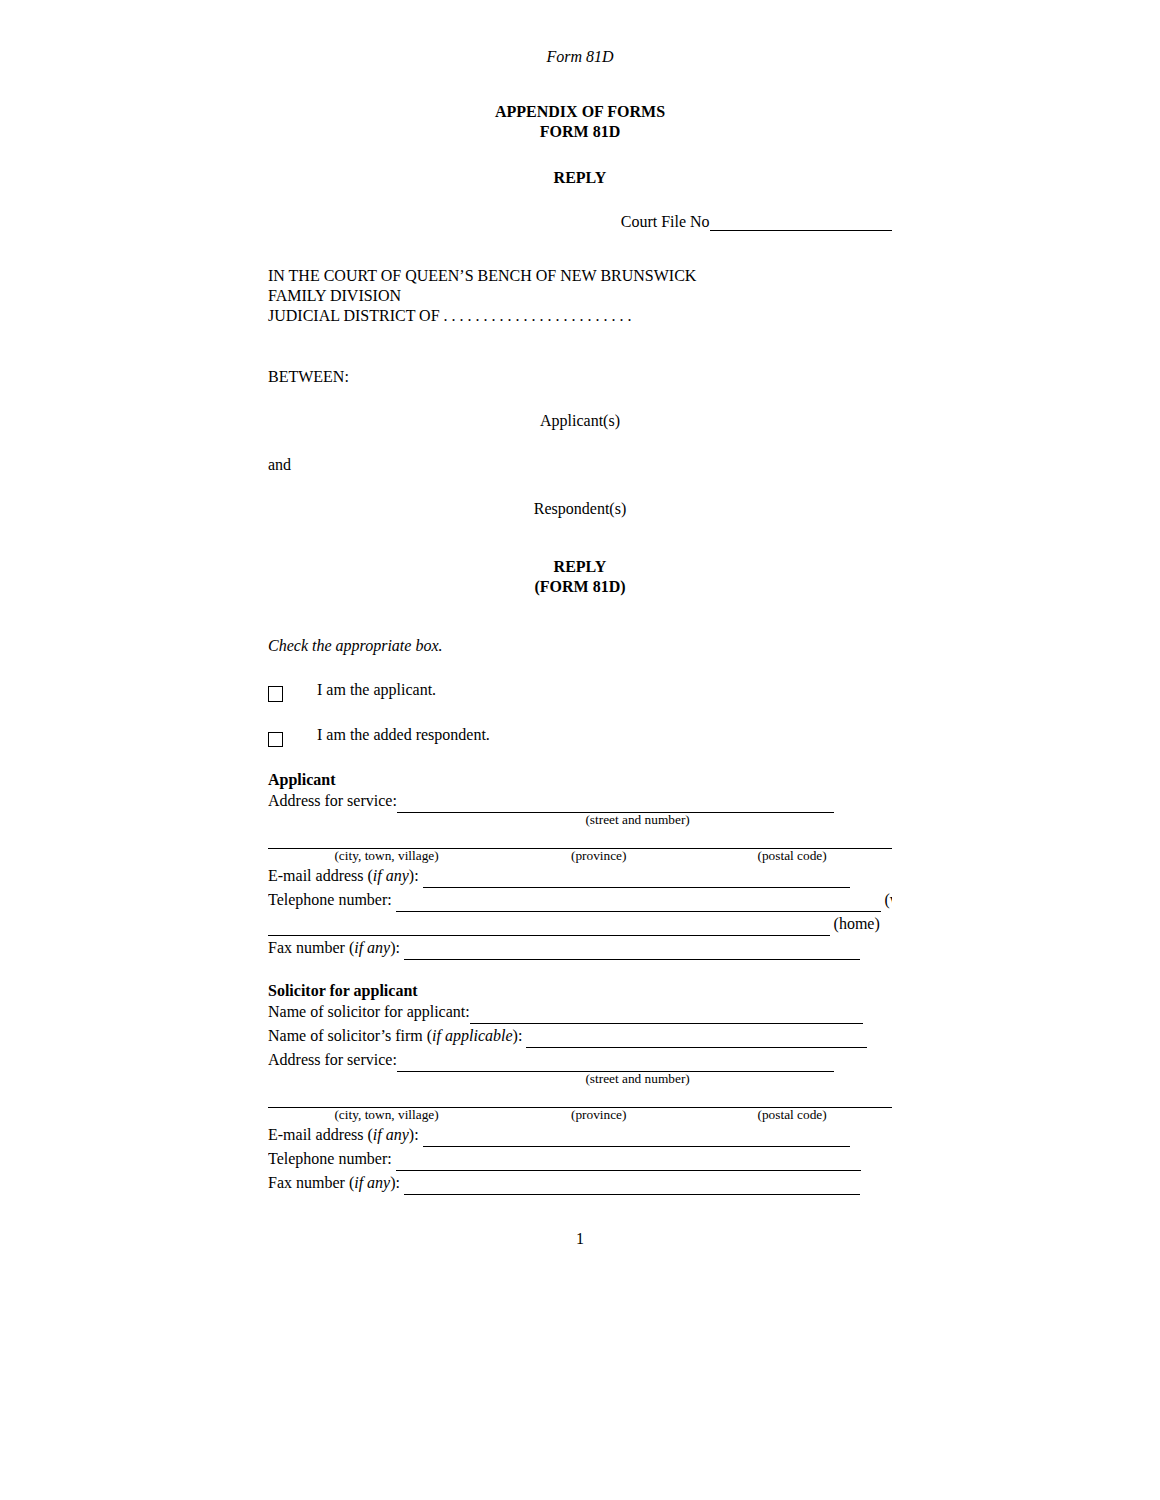Form 81D
APPENDIX OF FORMS
FORM 81D
REPLY
Court File No
IN THE COURT OF QUEEN’S BENCH OF NEW BRUNSWICK
FAMILY DIVISION
JUDICIAL DISTRICT OF . . . . . . . . . . . . . . . . . . . . . . . .
BETWEEN:
Applicant(s)
and
Respondent(s)
REPLY
(FORM 81D)
Check the appropriate box.
I am the applicant.
I am the added respondent.
Applicant
Address for service:
(street and number)
(city, town, village) (province) (postal code)
E-mail address (if any):
Telephone number: (work)
(home)
Fax number (if any):
Solicitor for applicant
Name of solicitor for applicant:
Name of solicitor’s firm (if applicable):
Address for service:
(street and number)
(city, town, village) (province) (postal code)
E-mail address (if any):
Telephone number:
Fax number (if any):
1